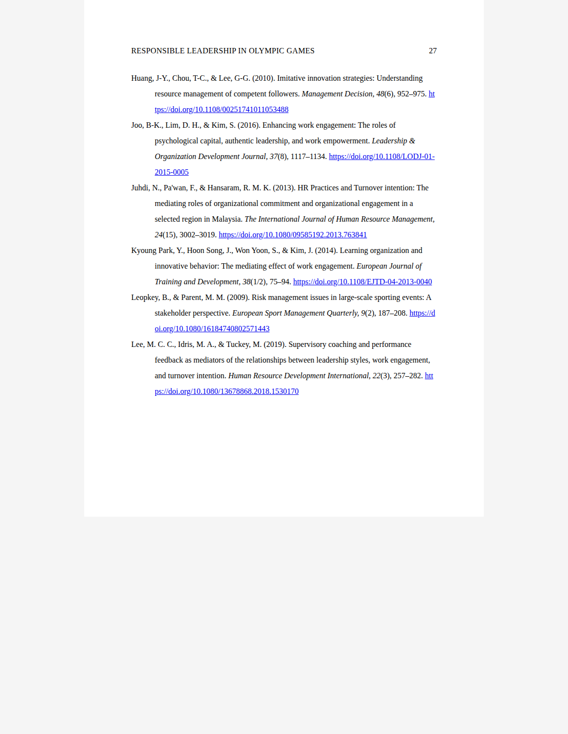Responsible Leadership in Olympic Games 27
References
Huang, J-Y., Chou, T-C., & Lee, G-G. (2010). Imitative innovation strategies: Understanding resource management of competent followers. Management Decision, 48(6), 952–975. https://doi.org/10.1108/00251741011053488
Joo, B-K., Lim, D. H., & Kim, S. (2016). Enhancing work engagement: The roles of psychological capital, authentic leadership, and work empowerment. Leadership & Organization Development Journal, 37(8), 1117–1134. https://doi.org/10.1108/LODJ-01-2015-0005
Juhdi, N., Pa'wan, F., & Hansaram, R. M. K. (2013). HR Practices and Turnover intention: The mediating roles of organizational commitment and organizational engagement in a selected region in Malaysia. The International Journal of Human Resource Management, 24(15), 3002–3019. https://doi.org/10.1080/09585192.2013.763841
Kyoung Park, Y., Hoon Song, J., Won Yoon, S., & Kim, J. (2014). Learning organization and innovative behavior: The mediating effect of work engagement. European Journal of Training and Development, 38(1/2), 75–94. https://doi.org/10.1108/EJTD-04-2013-0040
Leopkey, B., & Parent, M. M. (2009). Risk management issues in large-scale sporting events: A stakeholder perspective. European Sport Management Quarterly, 9(2), 187–208. https://doi.org/10.1080/16184740802571443
Lee, M. C. C., Idris, M. A., & Tuckey, M. (2019). Supervisory coaching and performance feedback as mediators of the relationships between leadership styles, work engagement, and turnover intention. Human Resource Development International, 22(3), 257–282. https://doi.org/10.1080/13678868.2018.1530170